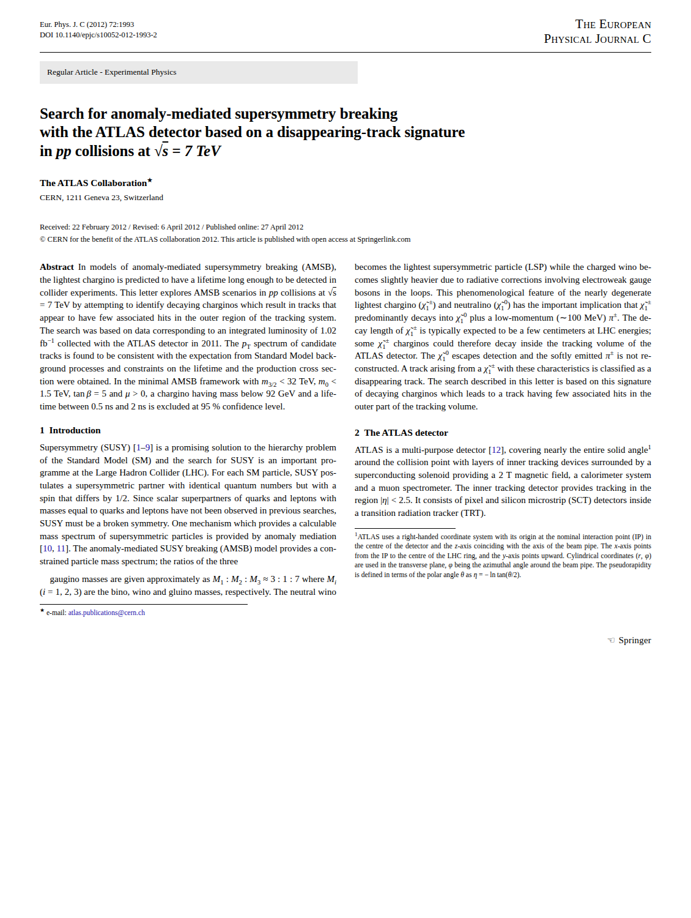Eur. Phys. J. C (2012) 72:1993
DOI 10.1140/epjc/s10052-012-1993-2
The European
Physical Journal C
Regular Article - Experimental Physics
Search for anomaly-mediated supersymmetry breaking
with the ATLAS detector based on a disappearing-track signature
in pp collisions at √s = 7 TeV
The ATLAS Collaboration★
CERN, 1211 Geneva 23, Switzerland
Received: 22 February 2012 / Revised: 6 April 2012 / Published online: 27 April 2012
© CERN for the benefit of the ATLAS collaboration 2012. This article is published with open access at Springerlink.com
Abstract In models of anomaly-mediated supersymmetry breaking (AMSB), the lightest chargino is predicted to have a lifetime long enough to be detected in collider experiments. This letter explores AMSB scenarios in pp collisions at √s = 7 TeV by attempting to identify decaying charginos which result in tracks that appear to have few associated hits in the outer region of the tracking system. The search was based on data corresponding to an integrated luminosity of 1.02 fb−1 collected with the ATLAS detector in 2011. The pT spectrum of candidate tracks is found to be consistent with the expectation from Standard Model background processes and constraints on the lifetime and the production cross section were obtained. In the minimal AMSB framework with m3/2 < 32 TeV, m0 < 1.5 TeV, tan β = 5 and μ > 0, a chargino having mass below 92 GeV and a lifetime between 0.5 ns and 2 ns is excluded at 95 % confidence level.
1 Introduction
Supersymmetry (SUSY) [1–9] is a promising solution to the hierarchy problem of the Standard Model (SM) and the search for SUSY is an important programme at the Large Hadron Collider (LHC). For each SM particle, SUSY postulates a supersymmetric partner with identical quantum numbers but with a spin that differs by 1/2. Since scalar superpartners of quarks and leptons with masses equal to quarks and leptons have not been observed in previous searches, SUSY must be a broken symmetry. One mechanism which provides a calculable mass spectrum of supersymmetric particles is provided by anomaly mediation [10, 11]. The anomaly-mediated SUSY breaking (AMSB) model provides a constrained particle mass spectrum; the ratios of the three
gaugino masses are given approximately as M1 : M2 : M3 ≈ 3 : 1 : 7 where Mi (i = 1, 2, 3) are the bino, wino and gluino masses, respectively. The neutral wino becomes the lightest supersymmetric particle (LSP) while the charged wino becomes slightly heavier due to radiative corrections involving electroweak gauge bosons in the loops. This phenomenological feature of the nearly degenerate lightest chargino (χ̃1±) and neutralino (χ̃10) has the important implication that χ̃1± predominantly decays into χ̃10 plus a low-momentum (∼100 MeV) π±. The decay length of χ̃1± is typically expected to be a few centimeters at LHC energies; some χ̃1± charginos could therefore decay inside the tracking volume of the ATLAS detector. The χ̃10 escapes detection and the softly emitted π± is not reconstructed. A track arising from a χ̃1± with these characteristics is classified as a disappearing track. The search described in this letter is based on this signature of decaying charginos which leads to a track having few associated hits in the outer part of the tracking volume.
2 The ATLAS detector
ATLAS is a multi-purpose detector [12], covering nearly the entire solid angle1 around the collision point with layers of inner tracking devices surrounded by a superconducting solenoid providing a 2 T magnetic field, a calorimeter system and a muon spectrometer. The inner tracking detector provides tracking in the region |η| < 2.5. It consists of pixel and silicon microstrip (SCT) detectors inside a transition radiation tracker (TRT).
1ATLAS uses a right-handed coordinate system with its origin at the nominal interaction point (IP) in the centre of the detector and the z-axis coinciding with the axis of the beam pipe. The x-axis points from the IP to the centre of the LHC ring, and the y-axis points upward. Cylindrical coordinates (r, φ) are used in the transverse plane, φ being the azimuthal angle around the beam pipe. The pseudorapidity is defined in terms of the polar angle θ as η = − ln tan(θ/2).
★ e-mail: atlas.publications@cern.ch
☞Springer